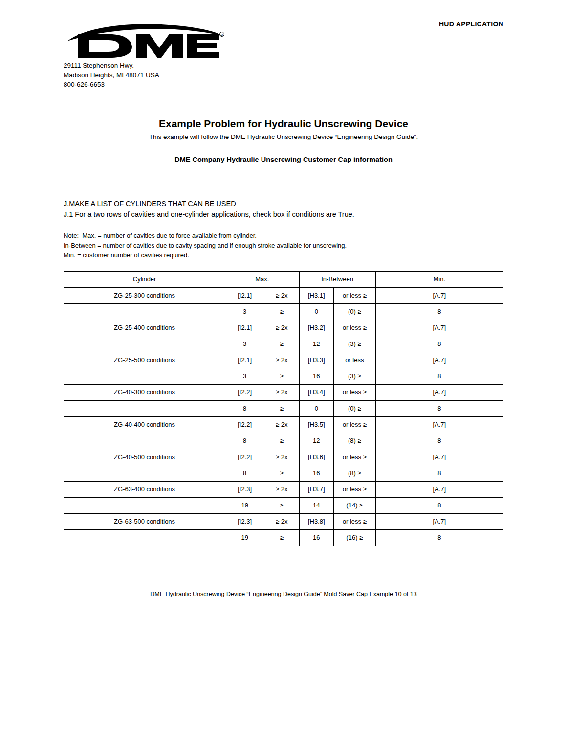HUD APPLICATION
R
29111 Stephenson Hwy.
Madison Heights, MI 48071 USA
800-626-6653
Example Problem for Hydraulic Unscrewing Device
This example will follow the DME Hydraulic Unscrewing Device “Engineering Design Guide”.
DME Company Hydraulic Unscrewing Customer Cap information
J.MAKE A LIST OF CYLINDERS THAT CAN BE USED J.1 For a two rows of cavities and one-cylinder applications, check box if conditions are True.
Note: Max. = number of cavities due to force available from cylinder.
In-Between = number of cavities due to cavity spacing and if enough stroke available for unscrewing.
Min. = customer number of cavities required.
| Cylinder | Max. | In-Between | Min. |
| --- | --- | --- | --- |
| ZG-25-300 conditions | [I2.1] | ≥ 2x | [H3.1] | or less ≥ | [A.7] |
| | 3 | ≥ | 0 | (0) ≥ | 8 |
| ZG-25-400 conditions | [I2.1] | ≥ 2x | [H3.2] | or less ≥ | [A.7] |
| | 3 | ≥ | 12 | (3) ≥ | 8 |
| ZG-25-500 conditions | [I2.1] | ≥ 2x | [H3.3] | or less | [A.7] |
| | 3 | ≥ | 16 | (3) ≥ | 8 |
| ZG-40-300 conditions | [I2.2] | ≥ 2x | [H3.4] | or less ≥ | [A.7] |
| | 8 | ≥ | 0 | (0) ≥ | 8 |
| ZG-40-400 conditions | [I2.2] | ≥ 2x | [H3.5] | or less ≥ | [A.7] |
| | 8 | ≥ | 12 | (8) ≥ | 8 |
| ZG-40-500 conditions | [I2.2] | ≥ 2x | [H3.6] | or less ≥ | [A.7] |
| | 8 | ≥ | 16 | (8) ≥ | 8 |
| ZG-63-400 conditions | [I2.3] | ≥ 2x | [H3.7] | or less ≥ | [A.7] |
| | 19 | ≥ | 14 | (14) ≥ | 8 |
| ZG-63-500 conditions | [I2.3] | ≥ 2x | [H3.8] | or less ≥ | [A.7] |
| | 19 | ≥ | 16 | (16) ≥ | 8 |
DME Hydraulic Unscrewing Device “Engineering Design Guide” Mold Saver Cap Example 10 of 13